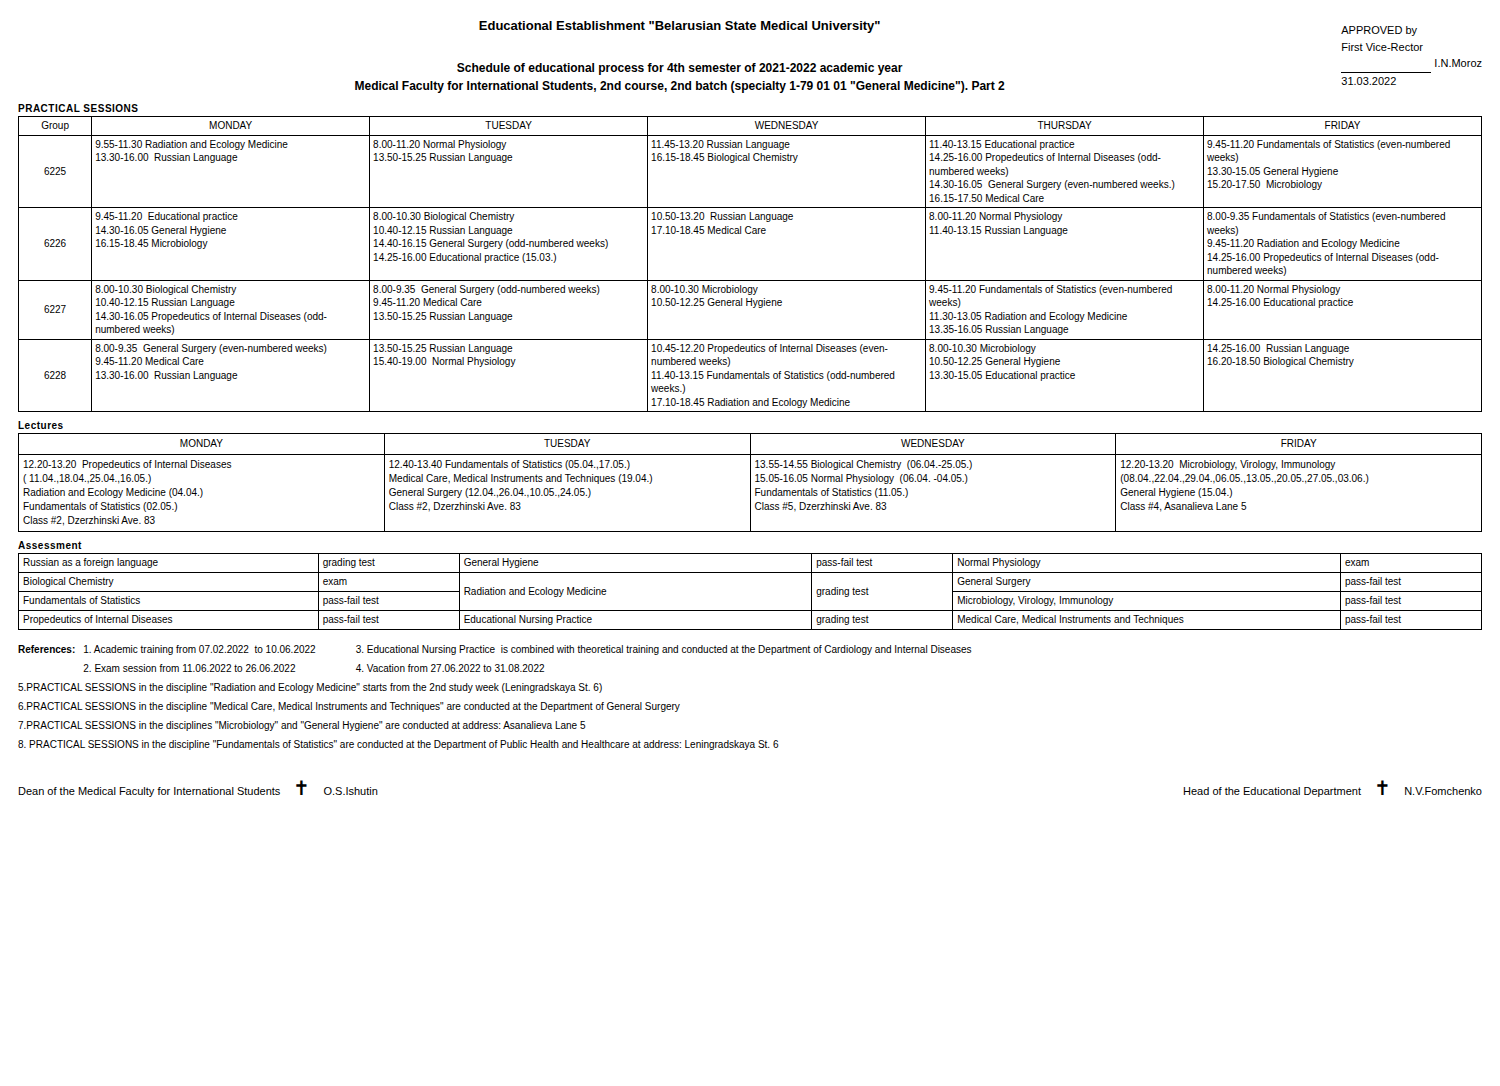APPROVED by
First Vice-Rector
I.N.Moroz
31.03.2022
Educational Establishment "Belarusian State Medical University"
Schedule of educational process for 4th semester of 2021-2022 academic year
Medical Faculty for International Students, 2nd course, 2nd batch (specialty 1-79 01 01 "General Medicine"). Part 2
PRACTICAL SESSIONS
| Group | MONDAY | TUESDAY | WEDNESDAY | THURSDAY | FRIDAY |
| --- | --- | --- | --- | --- | --- |
| 6225 | 9.55-11.30 Radiation and Ecology Medicine 13.30-16.00 Russian Language | 8.00-11.20 Normal Physiology 13.50-15.25 Russian Language | 11.45-13.20 Russian Language 16.15-18.45 Biological Chemistry | 11.40-13.15 Educational practice 14.25-16.00 Propedeutics of Internal Diseases (odd-numbered weeks) 14.30-16.05 General Surgery (even-numbered weeks.) 16.15-17.50 Medical Care | 9.45-11.20 Fundamentals of Statistics (even-numbered weeks) 13.30-15.05 General Hygiene 15.20-17.50 Microbiology |
| 6226 | 9.45-11.20 Educational practice 14.30-16.05 General Hygiene 16.15-18.45 Microbiology | 8.00-10.30 Biological Chemistry 10.40-12.15 Russian Language 14.40-16.15 General Surgery (odd-numbered weeks) 14.25-16.00 Educational practice (15.03.) | 10.50-13.20 Russian Language 17.10-18.45 Medical Care | 8.00-11.20 Normal Physiology 11.40-13.15 Russian Language | 8.00-9.35 Fundamentals of Statistics (even-numbered weeks) 9.45-11.20 Radiation and Ecology Medicine 14.25-16.00 Propedeutics of Internal Diseases (odd-numbered weeks) |
| 6227 | 8.00-10.30 Biological Chemistry 10.40-12.15 Russian Language 14.30-16.05 Propedeutics of Internal Diseases (odd-numbered weeks) | 8.00-9.35 General Surgery (odd-numbered weeks) 9.45-11.20 Medical Care 13.50-15.25 Russian Language | 8.00-10.30 Microbiology 10.50-12.25 General Hygiene | 9.45-11.20 Fundamentals of Statistics (even-numbered weeks) 11.30-13.05 Radiation and Ecology Medicine 13.35-16.05 Russian Language | 8.00-11.20 Normal Physiology 14.25-16.00 Educational practice |
| 6228 | 8.00-9.35 General Surgery (even-numbered weeks) 9.45-11.20 Medical Care 13.30-16.00 Russian Language | 13.50-15.25 Russian Language 15.40-19.00 Normal Physiology | 10.45-12.20 Propedeutics of Internal Diseases (even-numbered weeks) 11.40-13.15 Fundamentals of Statistics (odd-numbered weeks.) 17.10-18.45 Radiation and Ecology Medicine | 8.00-10.30 Microbiology 10.50-12.25 General Hygiene 13.30-15.05 Educational practice | 14.25-16.00 Russian Language 16.20-18.50 Biological Chemistry |
Lectures
| MONDAY | TUESDAY | WEDNESDAY | FRIDAY |
| --- | --- | --- | --- |
| 12.20-13.20 Propedeutics of Internal Diseases ( 11.04.,18.04.,25.04.,16.05.) Radiation and Ecology Medicine (04.04.) Fundamentals of Statistics (02.05.) Class #2, Dzerzhinski Ave. 83 | 12.40-13.40 Fundamentals of Statistics (05.04.,17.05.) Medical Care, Medical Instruments and Techniques (19.04.) General Surgery (12.04.,26.04.,10.05.,24.05.) Class #2, Dzerzhinski Ave. 83 | 13.55-14.55 Biological Chemistry (06.04.-25.05.) 15.05-16.05 Normal Physiology (06.04. -04.05.) Fundamentals of Statistics (11.05.) Class #5, Dzerzhinski Ave. 83 | 12.20-13.20 Microbiology, Virology, Immunology (08.04.,22.04.,29.04.,06.05.,13.05.,20.05.,27.05.,03.06.) General Hygiene (15.04.) Class #4, Asanalieva Lane 5 |
Assessment
| Russian as a foreign language | grading test | General Hygiene | pass-fail test | Normal Physiology | exam |
| Biological Chemistry | exam | Radiation and Ecology Medicine | grading test | General Surgery | pass-fail test |
| Fundamentals of Statistics | pass-fail test | Microbiology, Virology, Immunology | pass-fail test |
| Propedeutics of Internal Diseases | pass-fail test | Educational Nursing Practice | grading test | Medical Care, Medical Instruments and Techniques | pass-fail test |
References:
1. Academic training from 07.02.2022 to 10.06.2022
2. Exam session from 11.06.2022 to 26.06.2022
3. Educational Nursing Practice is combined with theoretical training and conducted at the Department of Cardiology and Internal Diseases
4. Vacation from 27.06.2022 to 31.08.2022
5.PRACTICAL SESSIONS in the discipline "Radiation and Ecology Medicine" starts from the 2nd study week (Leningradskaya St. 6)
6.PRACTICAL SESSIONS in the discipline "Medical Care, Medical Instruments and Techniques" are conducted at the Department of General Surgery
7.PRACTICAL SESSIONS in the disciplines "Microbiology" and "General Hygiene" are conducted at address: Asanalieva Lane 5
8. PRACTICAL SESSIONS in the discipline "Fundamentals of Statistics" are conducted at the Department of Public Health and Healthcare at address: Leningradskaya St. 6
Dean of the Medical Faculty for International Students ✝ O.S.Ishutin
Head of the Educational Department ✝ N.V.Fomchenko